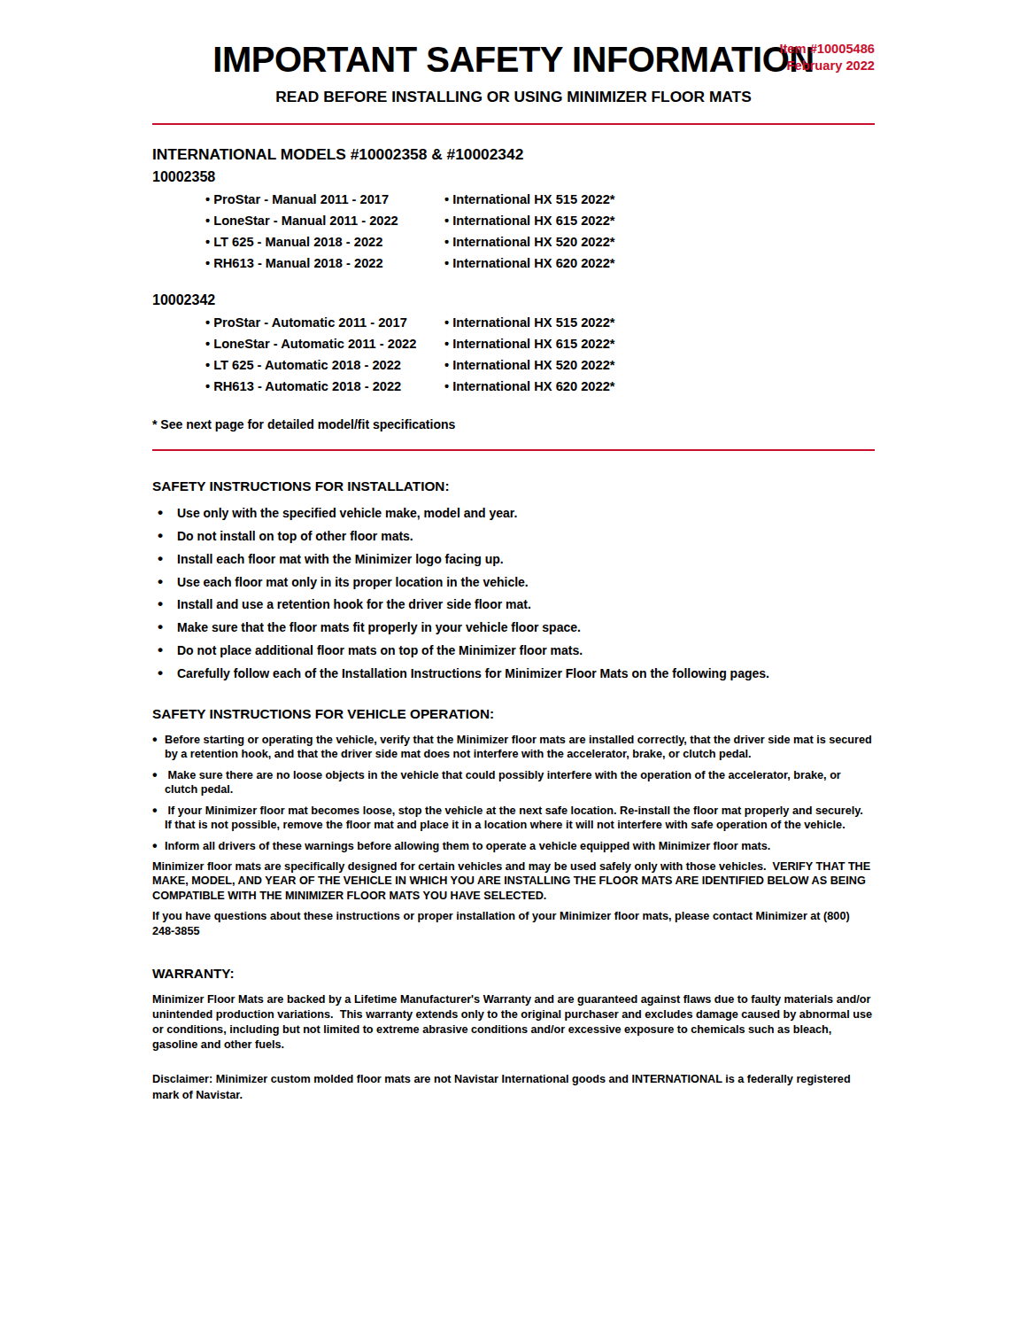Item #10005486
February 2022
Important Safety Information
Read before installing or using Minimizer floor mats
International Models #10002358 & #10002342
10002358
| • ProStar - Manual 2011 - 2017 | • International HX 515 2022* |
| • LoneStar - Manual 2011 - 2022 | • International HX 615 2022* |
| • LT 625 - Manual 2018 - 2022 | • International HX 520 2022* |
| • RH613 - Manual 2018 - 2022 | • International HX 620 2022* |
10002342
| • ProStar - Automatic 2011 - 2017 | • International HX 515 2022* |
| • LoneStar - Automatic 2011 - 2022 | • International HX 615 2022* |
| • LT 625 - Automatic 2018 - 2022 | • International HX 520 2022* |
| • RH613 - Automatic 2018 - 2022 | • International HX 620 2022* |
* See next page for detailed model/fit specifications
Safety Instructions for Installation:
Use only with the specified vehicle make, model and year.
Do not install on top of other floor mats.
Install each floor mat with the Minimizer logo facing up.
Use each floor mat only in its proper location in the vehicle.
Install and use a retention hook for the driver side floor mat.
Make sure that the floor mats fit properly in your vehicle floor space.
Do not place additional floor mats on top of the Minimizer floor mats.
Carefully follow each of the Installation Instructions for Minimizer Floor Mats on the following pages.
Safety Instructions for Vehicle Operation:
Before starting or operating the vehicle, verify that the Minimizer floor mats are installed correctly, that the driver side mat is secured by a retention hook, and that the driver side mat does not interfere with the accelerator, brake, or clutch pedal.
Make sure there are no loose objects in the vehicle that could possibly interfere with the operation of the accelerator, brake, or clutch pedal.
If your Minimizer floor mat becomes loose, stop the vehicle at the next safe location. Re-install the floor mat properly and securely. If that is not possible, remove the floor mat and place it in a location where it will not interfere with safe operation of the vehicle.
Inform all drivers of these warnings before allowing them to operate a vehicle equipped with Minimizer floor mats.
Minimizer floor mats are specifically designed for certain vehicles and may be used safely only with those vehicles. Verify that the make, model, and year of the vehicle in which you are installing the floor mats are identified below as being compatible with the Minimizer floor mats you have selected.
If you have questions about these instructions or proper installation of your Minimizer floor mats, please contact Minimizer at (800) 248-3855
Warranty:
Minimizer Floor Mats are backed by a Lifetime Manufacturer's Warranty and are guaranteed against flaws due to faulty materials and/or unintended production variations. This warranty extends only to the original purchaser and excludes damage caused by abnormal use or conditions, including but not limited to extreme abrasive conditions and/or excessive exposure to chemicals such as bleach, gasoline and other fuels.
Disclaimer: Minimizer custom molded floor mats are not Navistar International goods and INTERNATIONAL is a federally registered mark of Navistar.